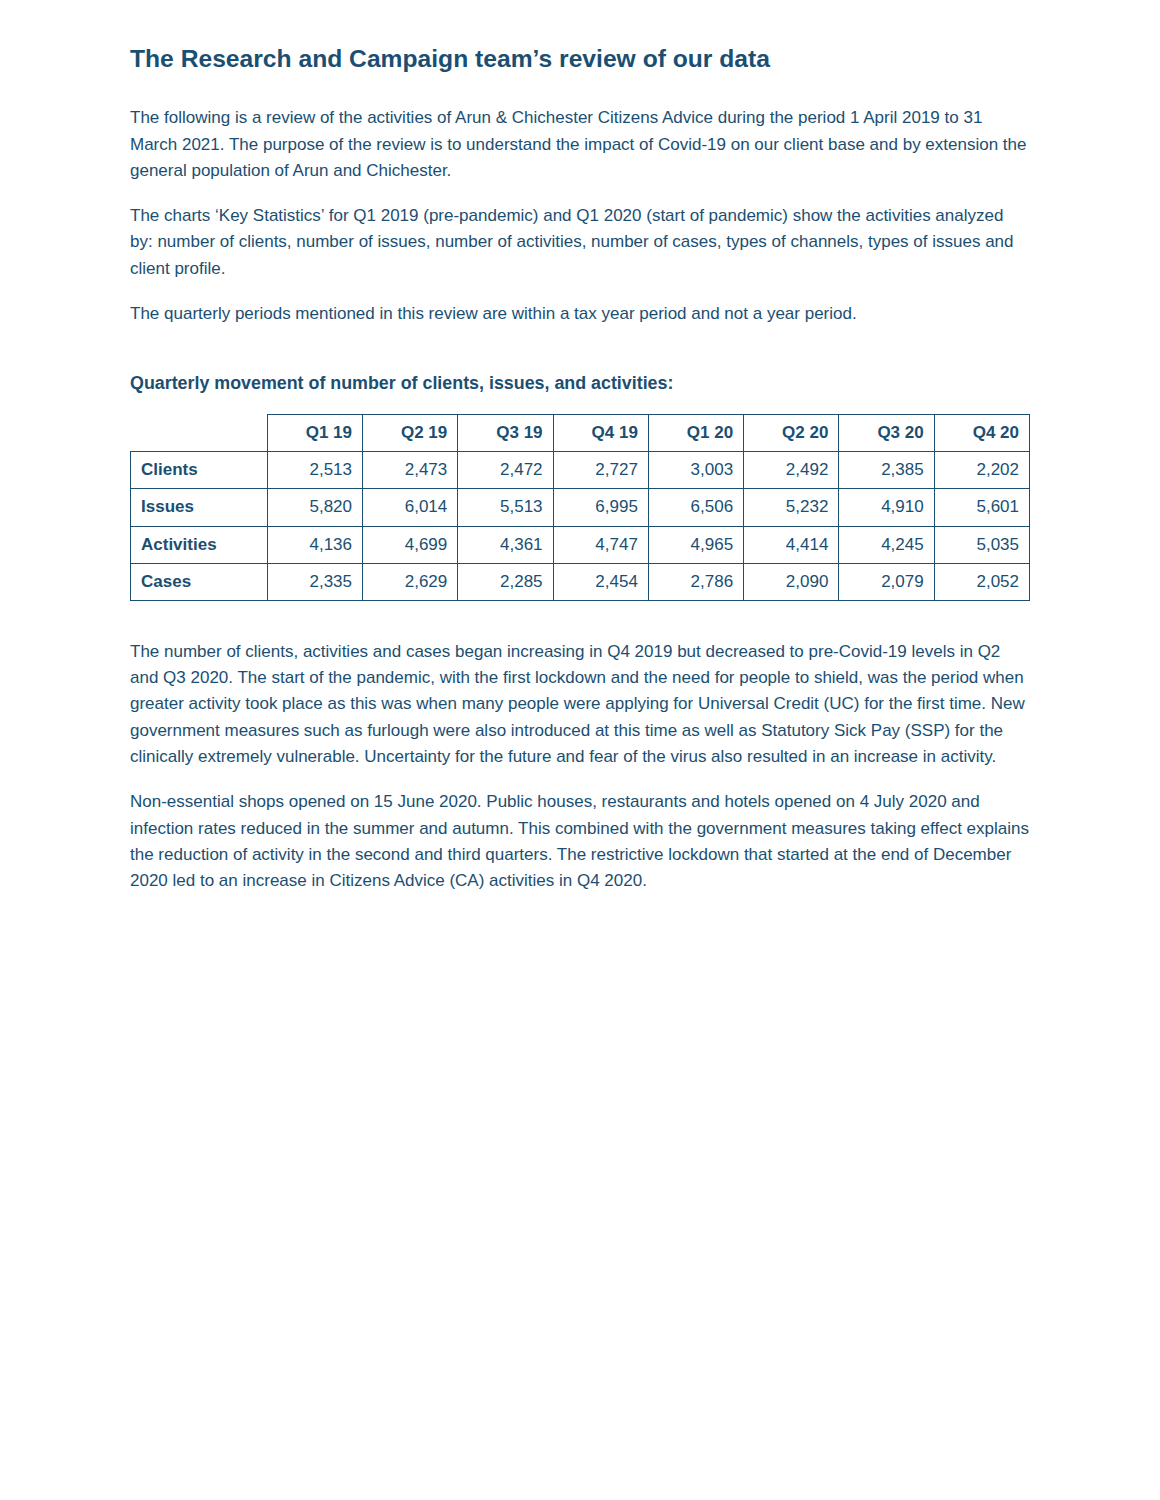The Research and Campaign team’s review of our data
The following is a review of the activities of Arun & Chichester Citizens Advice during the period 1 April 2019 to 31 March 2021. The purpose of the review is to understand the impact of Covid-19 on our client base and by extension the general population of Arun and Chichester.
The charts ‘Key Statistics’ for Q1 2019 (pre-pandemic) and Q1 2020 (start of pandemic) show the activities analyzed by: number of clients, number of issues, number of activities, number of cases, types of channels, types of issues and client profile.
The quarterly periods mentioned in this review are within a tax year period and not a year period.
Quarterly movement of number of clients, issues, and activities:
| | Q1 19 | Q2 19 | Q3 19 | Q4 19 | Q1 20 | Q2 20 | Q3 20 | Q4 20 |
| --- | --- | --- | --- | --- | --- | --- | --- | --- |
| Clients | 2,513 | 2,473 | 2,472 | 2,727 | 3,003 | 2,492 | 2,385 | 2,202 |
| Issues | 5,820 | 6,014 | 5,513 | 6,995 | 6,506 | 5,232 | 4,910 | 5,601 |
| Activities | 4,136 | 4,699 | 4,361 | 4,747 | 4,965 | 4,414 | 4,245 | 5,035 |
| Cases | 2,335 | 2,629 | 2,285 | 2,454 | 2,786 | 2,090 | 2,079 | 2,052 |
The number of clients, activities and cases began increasing in Q4 2019 but decreased to pre-Covid-19 levels in Q2 and Q3 2020. The start of the pandemic, with the first lockdown and the need for people to shield, was the period when greater activity took place as this was when many people were applying for Universal Credit (UC) for the first time. New government measures such as furlough were also introduced at this time as well as Statutory Sick Pay (SSP) for the clinically extremely vulnerable. Uncertainty for the future and fear of the virus also resulted in an increase in activity.
Non-essential shops opened on 15 June 2020. Public houses, restaurants and hotels opened on 4 July 2020 and infection rates reduced in the summer and autumn. This combined with the government measures taking effect explains the reduction of activity in the second and third quarters. The restrictive lockdown that started at the end of December 2020 led to an increase in Citizens Advice (CA) activities in Q4 2020.